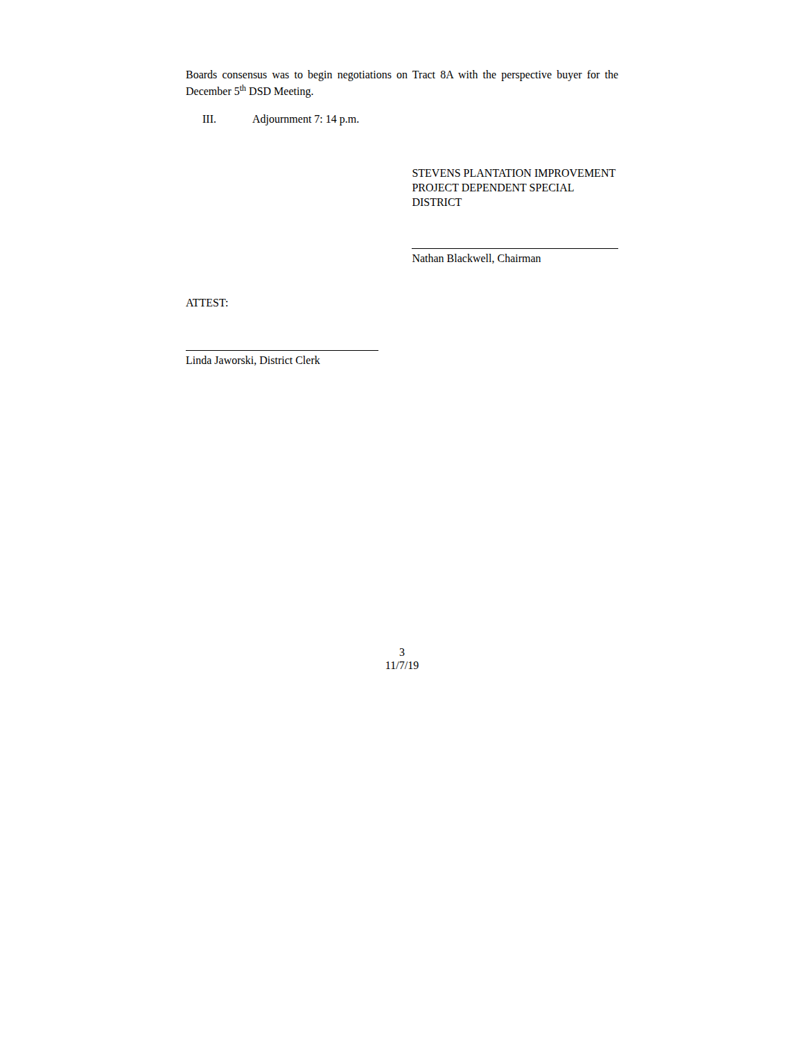Boards consensus was to begin negotiations on Tract 8A with the perspective buyer for the December 5th DSD Meeting.
III.
Adjournment 7: 14 p.m.
STEVENS PLANTATION IMPROVEMENT
PROJECT DEPENDENT SPECIAL DISTRICT
Nathan Blackwell, Chairman
ATTEST:
Linda Jaworski, District Clerk
3
11/7/19